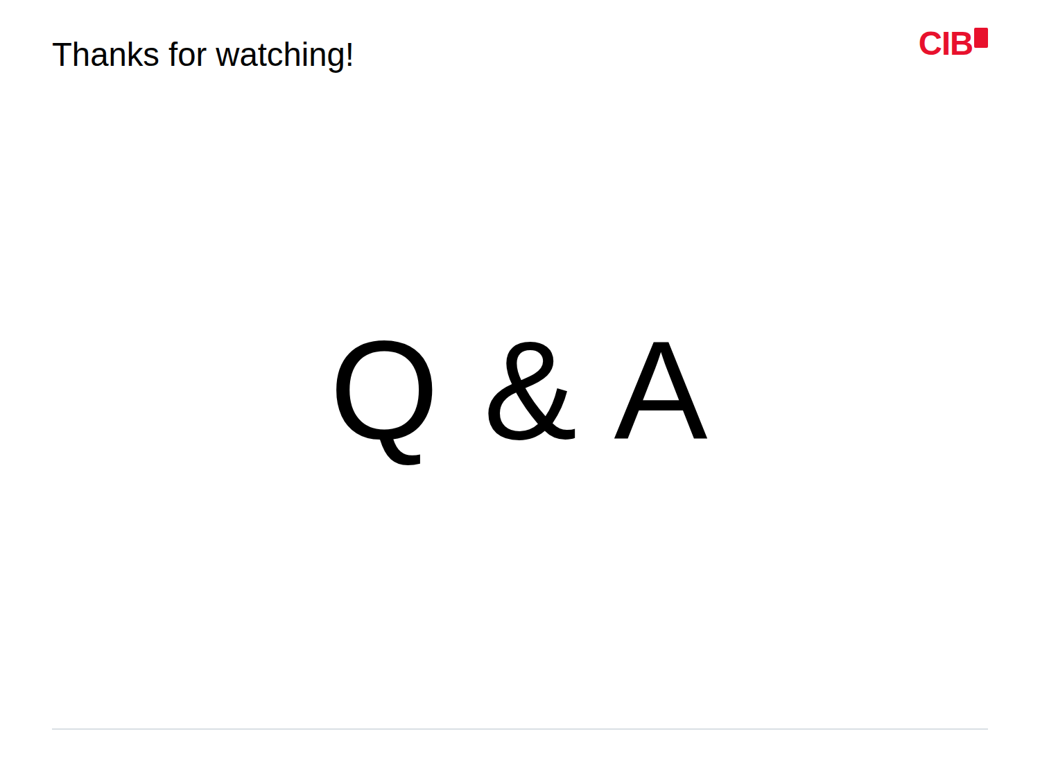CIB
Thanks for watching!
Q & A